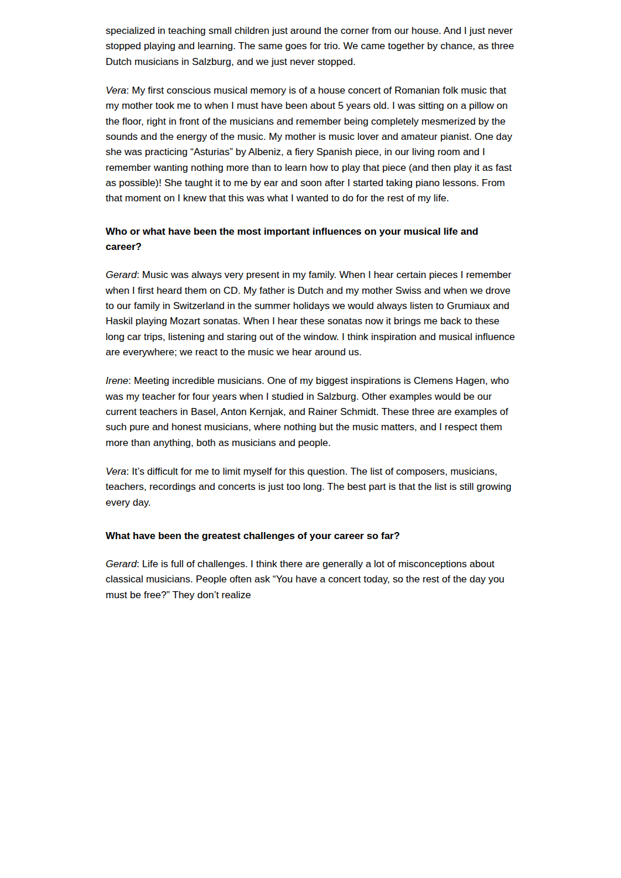specialized in teaching small children just around the corner from our house. And I just never stopped playing and learning. The same goes for trio. We came together by chance, as three Dutch musicians in Salzburg, and we just never stopped.
Vera: My first conscious musical memory is of a house concert of Romanian folk music that my mother took me to when I must have been about 5 years old. I was sitting on a pillow on the floor, right in front of the musicians and remember being completely mesmerized by the sounds and the energy of the music. My mother is music lover and amateur pianist. One day she was practicing “Asturias” by Albeniz, a fiery Spanish piece, in our living room and I remember wanting nothing more than to learn how to play that piece (and then play it as fast as possible)! She taught it to me by ear and soon after I started taking piano lessons. From that moment on I knew that this was what I wanted to do for the rest of my life.
Who or what have been the most important influences on your musical life and career?
Gerard: Music was always very present in my family. When I hear certain pieces I remember when I first heard them on CD. My father is Dutch and my mother Swiss and when we drove to our family in Switzerland in the summer holidays we would always listen to Grumiaux and Haskil playing Mozart sonatas. When I hear these sonatas now it brings me back to these long car trips, listening and staring out of the window. I think inspiration and musical influence are everywhere; we react to the music we hear around us.
Irene: Meeting incredible musicians. One of my biggest inspirations is Clemens Hagen, who was my teacher for four years when I studied in Salzburg. Other examples would be our current teachers in Basel, Anton Kernjak, and Rainer Schmidt. These three are examples of such pure and honest musicians, where nothing but the music matters, and I respect them more than anything, both as musicians and people.
Vera: It’s difficult for me to limit myself for this question. The list of composers, musicians, teachers, recordings and concerts is just too long. The best part is that the list is still growing every day.
What have been the greatest challenges of your career so far?
Gerard: Life is full of challenges. I think there are generally a lot of misconceptions about classical musicians. People often ask “You have a concert today, so the rest of the day you must be free?” They don’t realize